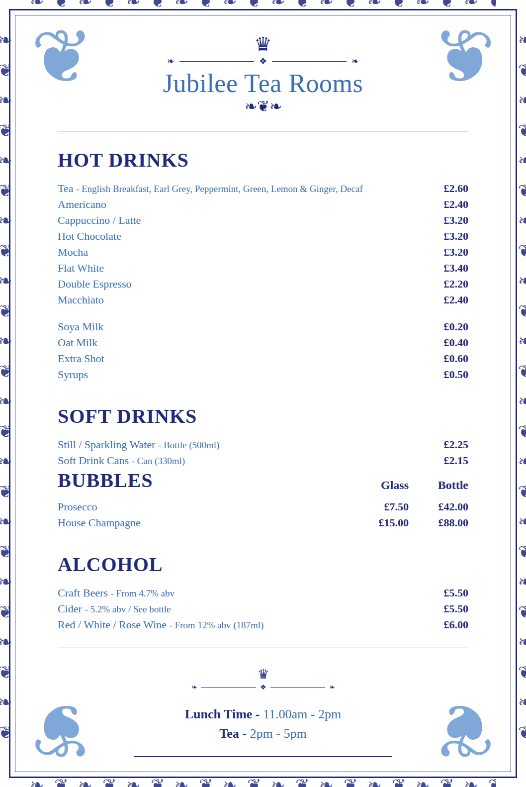❧ ❦ ❧ ❦ ❧ ❦ ❧ ❦ ❧ ❦ ❧ ❦ ❧ ❦ ❧ ❦ ❧ ❦ ❧ ❦ ❧ ❦ ❧ ❦ ❧ ❦ ❧
❧ ❦ ❧ ❦ ❧ ❦ ❧ ❦ ❧ ❦ ❧ ❦ ❧ ❦ ❧ ❦ ❧ ❦ ❧ ❦ ❧ ❦ ❧ ❦ ❧ ❦ ❧
❧ ❦ ❧ ❦ ❧ ❦ ❧ ❦ ❧ ❦ ❧ ❦ ❧ ❦ ❧ ❦ ❧ ❦ ❧ ❦ ❧ ❦ ❧ ❦ ❧ ❦ ❧ ❦ ❧ ❦ ❧ ❦ ❧ ❦ ❧
❧ ❦ ❧ ❦ ❧ ❦ ❧ ❦ ❧ ❦ ❧ ❦ ❧ ❦ ❧ ❦ ❧ ❦ ❧ ❦ ❧ ❦ ❧ ❦ ❧ ❦ ❧ ❦ ❧ ❦ ❧ ❦ ❧ ❦ ❧
❦
❦
❦
❦
♛
❧ ❖ ❧
Jubilee Tea Rooms
❧❦❧
HOT DRINKS
| Tea - English Breakfast, Earl Grey, Peppermint, Green, Lemon & Ginger, Decaf | £2.60 |
| Americano | £2.40 |
| Cappuccino / Latte | £3.20 |
| Hot Chocolate | £3.20 |
| Mocha | £3.20 |
| Flat White | £3.40 |
| Double Espresso | £2.20 |
| Macchiato | £2.40 |
| Soya Milk | £0.20 |
| Oat Milk | £0.40 |
| Extra Shot | £0.60 |
| Syrups | £0.50 |
SOFT DRINKS
| Still / Sparkling Water - Bottle (500ml) | £2.25 |
| Soft Drink Cans - Can (330ml) | £2.15 |
BUBBLES
Glass Bottle
| Prosecco | £7.50 | £42.00 |
| House Champagne | £15.00 | £88.00 |
ALCOHOL
| Craft Beers - From 4.7% abv | £5.50 |
| Cider - 5.2% abv / See bottle | £5.50 |
| Red / White / Rose Wine - From 12% abv (187ml) | £6.00 |
♛
❧ ❖ ❧
Lunch Time - 11.00am - 2pm
Tea - 2pm - 5pm